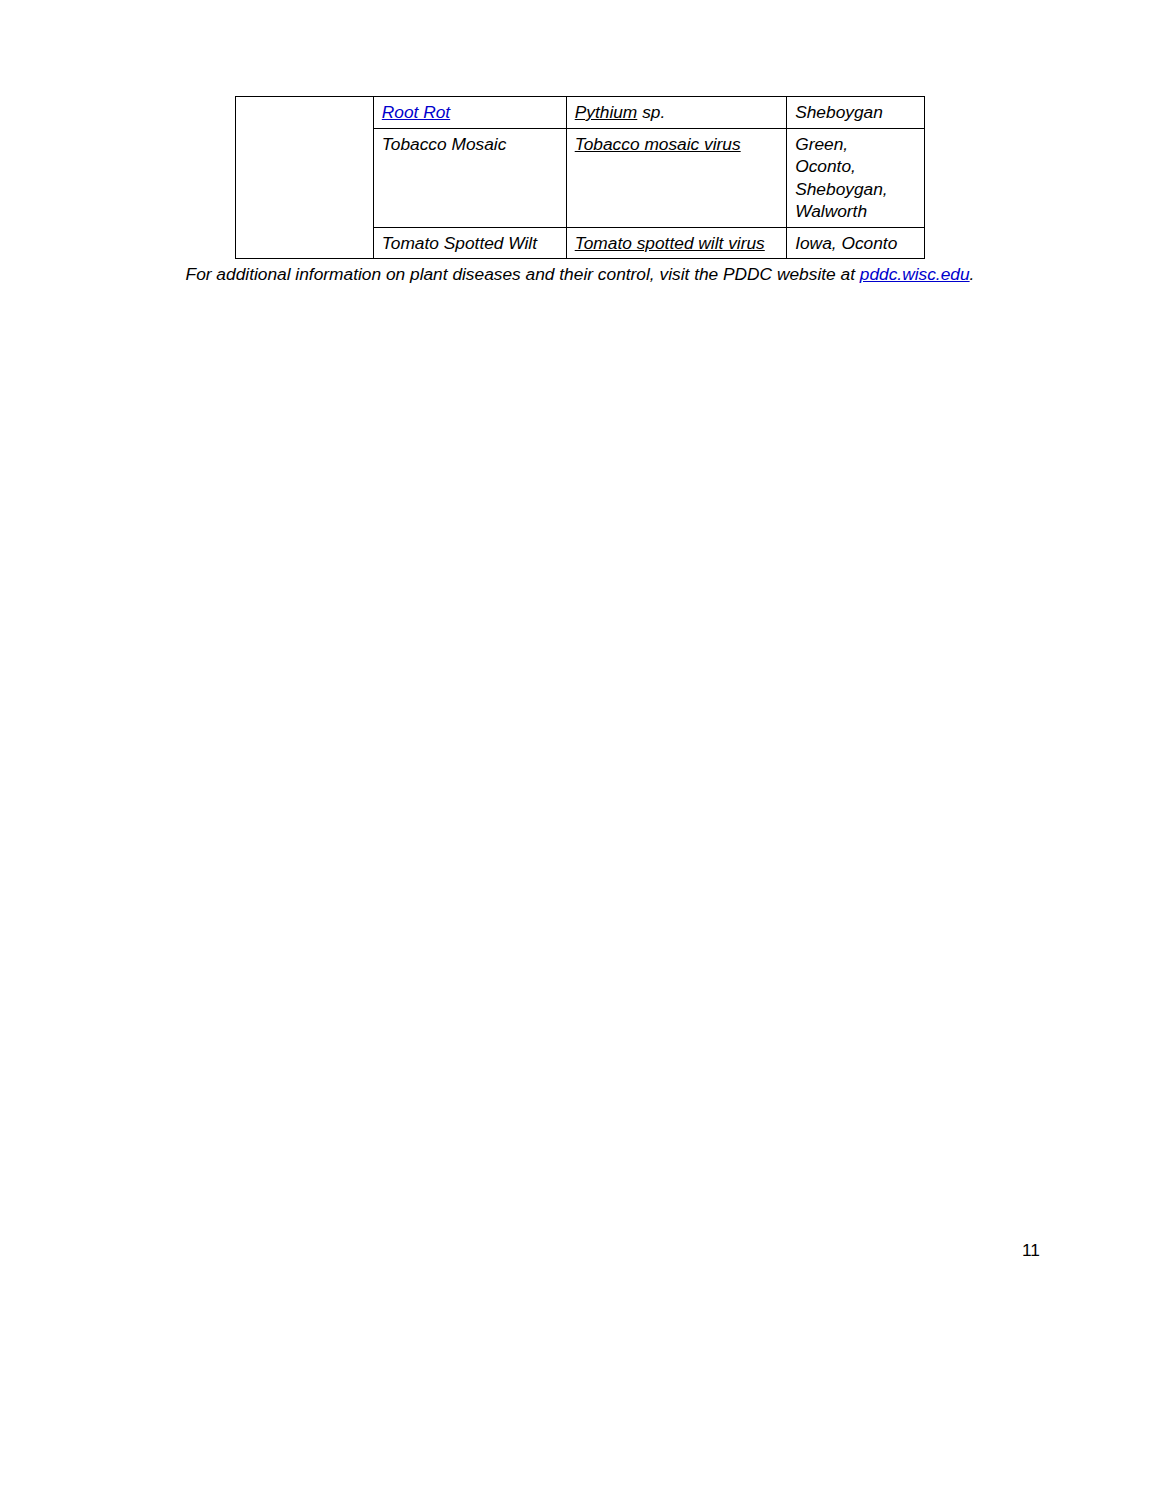| | Root Rot | Pythium sp. | Sheboygan |
| Tobacco Mosaic | Tobacco mosaic virus | Green, Oconto, Sheboygan, Walworth |
| Tomato Spotted Wilt | Tomato spotted wilt virus | Iowa, Oconto |
For additional information on plant diseases and their control, visit the PDDC website at pddc.wisc.edu.
11